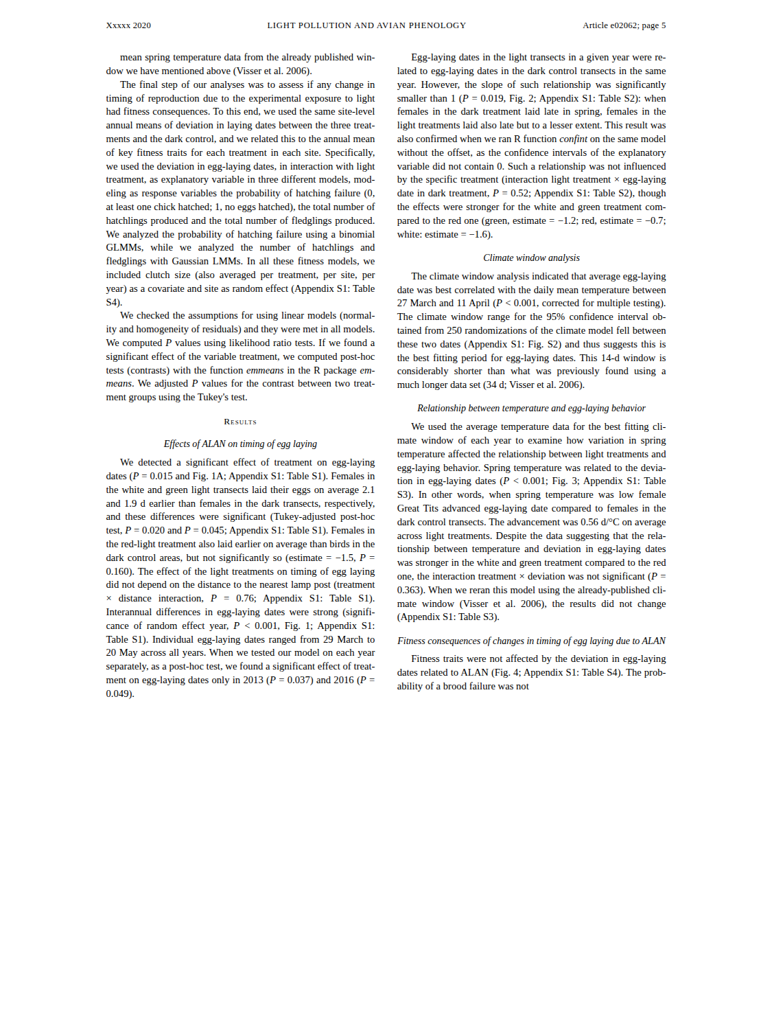Xxxxx 2020 Light Pollution and Avian Phenology Article e02062; page 5
mean spring temperature data from the already published window we have mentioned above (Visser et al. 2006).
The final step of our analyses was to assess if any change in timing of reproduction due to the experimental exposure to light had fitness consequences. To this end, we used the same site-level annual means of deviation in laying dates between the three treatments and the dark control, and we related this to the annual mean of key fitness traits for each treatment in each site. Specifically, we used the deviation in egg-laying dates, in interaction with light treatment, as explanatory variable in three different models, modeling as response variables the probability of hatching failure (0, at least one chick hatched; 1, no eggs hatched), the total number of hatchlings produced and the total number of fledglings produced. We analyzed the probability of hatching failure using a binomial GLMMs, while we analyzed the number of hatchlings and fledglings with Gaussian LMMs. In all these fitness models, we included clutch size (also averaged per treatment, per site, per year) as a covariate and site as random effect (Appendix S1: Table S4).
We checked the assumptions for using linear models (normality and homogeneity of residuals) and they were met in all models. We computed P values using likelihood ratio tests. If we found a significant effect of the variable treatment, we computed post-hoc tests (contrasts) with the function emmeans in the R package emmeans. We adjusted P values for the contrast between two treatment groups using the Tukey's test.
Results
Effects of ALAN on timing of egg laying
We detected a significant effect of treatment on egg-laying dates (P = 0.015 and Fig. 1A; Appendix S1: Table S1). Females in the white and green light transects laid their eggs on average 2.1 and 1.9 d earlier than females in the dark transects, respectively, and these differences were significant (Tukey-adjusted post-hoc test, P = 0.020 and P = 0.045; Appendix S1: Table S1). Females in the red-light treatment also laid earlier on average than birds in the dark control areas, but not significantly so (estimate = −1.5, P = 0.160). The effect of the light treatments on timing of egg laying did not depend on the distance to the nearest lamp post (treatment × distance interaction, P = 0.76; Appendix S1: Table S1). Interannual differences in egg-laying dates were strong (significance of random effect year, P < 0.001, Fig. 1; Appendix S1: Table S1). Individual egg-laying dates ranged from 29 March to 20 May across all years. When we tested our model on each year separately, as a post-hoc test, we found a significant effect of treatment on egg-laying dates only in 2013 (P = 0.037) and 2016 (P = 0.049).
Egg-laying dates in the light transects in a given year were related to egg-laying dates in the dark control transects in the same year. However, the slope of such relationship was significantly smaller than 1 (P = 0.019, Fig. 2; Appendix S1: Table S2): when females in the dark treatment laid late in spring, females in the light treatments laid also late but to a lesser extent. This result was also confirmed when we ran R function confint on the same model without the offset, as the confidence intervals of the explanatory variable did not contain 0. Such a relationship was not influenced by the specific treatment (interaction light treatment × egg-laying date in dark treatment, P = 0.52; Appendix S1: Table S2), though the effects were stronger for the white and green treatment compared to the red one (green, estimate = −1.2; red, estimate = −0.7; white: estimate = −1.6).
Climate window analysis
The climate window analysis indicated that average egg-laying date was best correlated with the daily mean temperature between 27 March and 11 April (P < 0.001, corrected for multiple testing). The climate window range for the 95% confidence interval obtained from 250 randomizations of the climate model fell between these two dates (Appendix S1: Fig. S2) and thus suggests this is the best fitting period for egg-laying dates. This 14-d window is considerably shorter than what was previously found using a much longer data set (34 d; Visser et al. 2006).
Relationship between temperature and egg-laying behavior
We used the average temperature data for the best fitting climate window of each year to examine how variation in spring temperature affected the relationship between light treatments and egg-laying behavior. Spring temperature was related to the deviation in egg-laying dates (P < 0.001; Fig. 3; Appendix S1: Table S3). In other words, when spring temperature was low female Great Tits advanced egg-laying date compared to females in the dark control transects. The advancement was 0.56 d/°C on average across light treatments. Despite the data suggesting that the relationship between temperature and deviation in egg-laying dates was stronger in the white and green treatment compared to the red one, the interaction treatment × deviation was not significant (P = 0.363). When we reran this model using the already-published climate window (Visser et al. 2006), the results did not change (Appendix S1: Table S3).
Fitness consequences of changes in timing of egg laying due to ALAN
Fitness traits were not affected by the deviation in egg-laying dates related to ALAN (Fig. 4; Appendix S1: Table S4). The probability of a brood failure was not